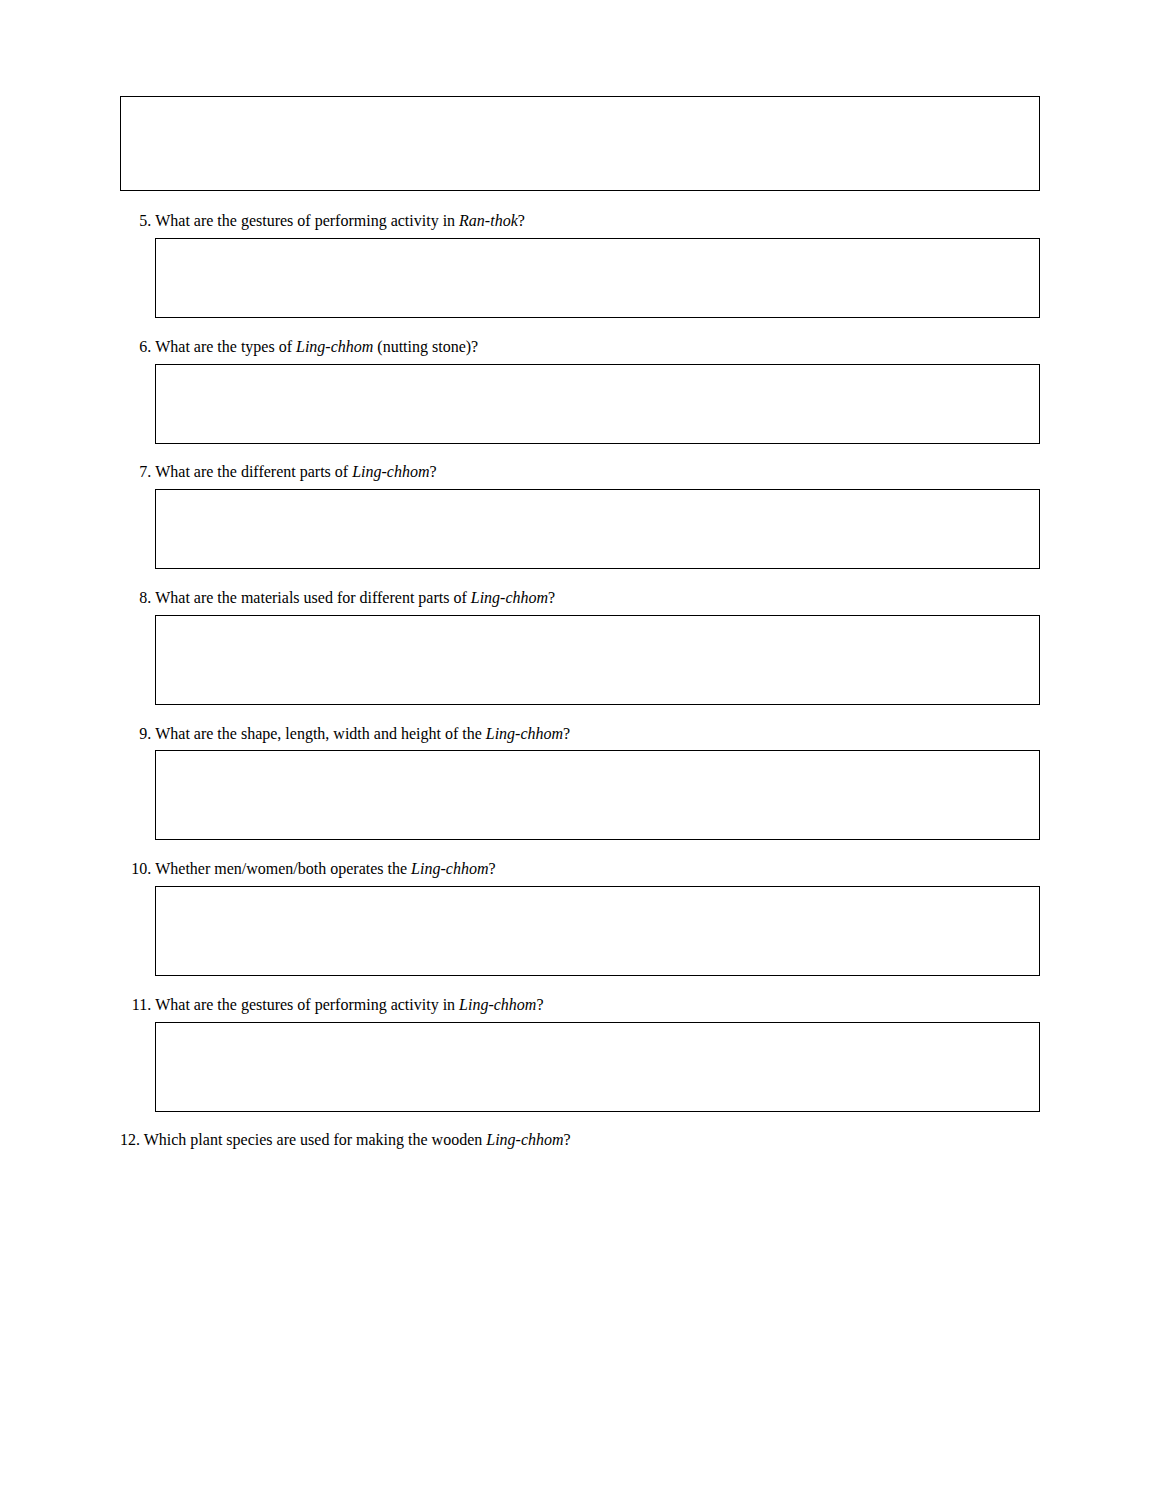What are the gestures of performing activity in Ran-thok?
What are the types of Ling-chhom (nutting stone)?
What are the different parts of Ling-chhom?
What are the materials used for different parts of Ling-chhom?
What are the shape, length, width and height of the Ling-chhom?
Whether men/women/both operates the Ling-chhom?
What are the gestures of performing activity in Ling-chhom?
12. Which plant species are used for making the wooden Ling-chhom?